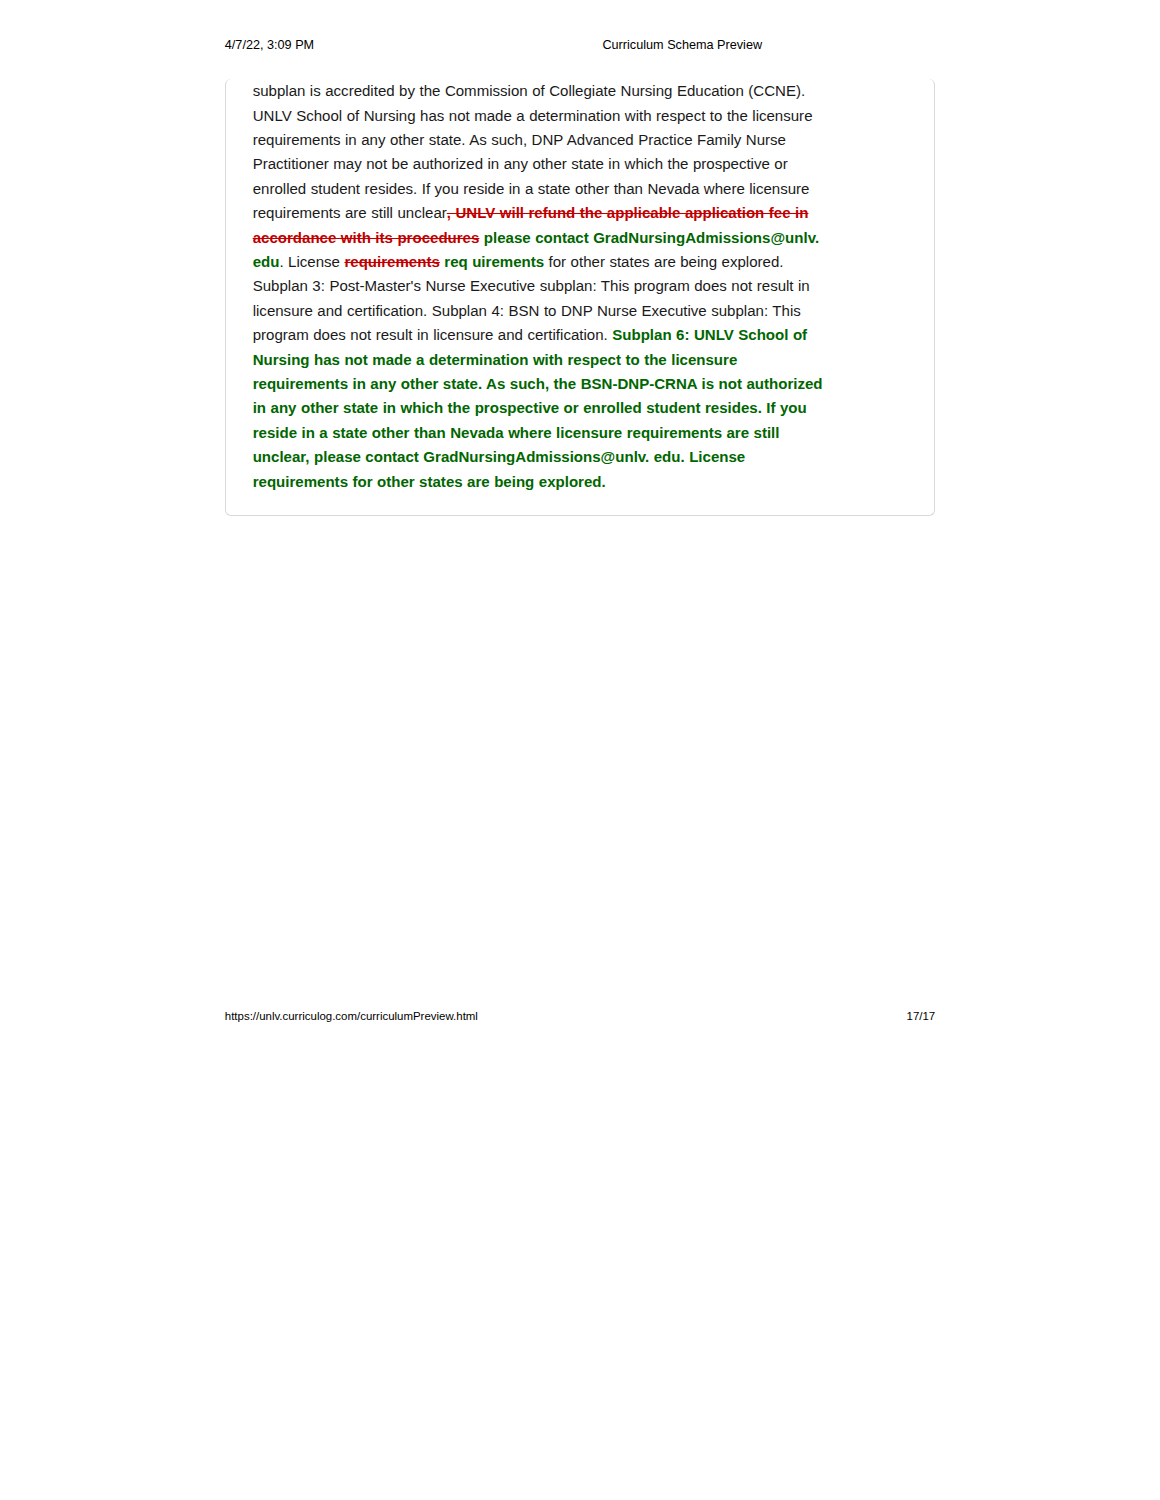4/7/22, 3:09 PM Curriculum Schema Preview
subplan is accredited by the Commission of Collegiate Nursing Education (CCNE). UNLV School of Nursing has not made a determination with respect to the licensure requirements in any other state. As such, DNP Advanced Practice Family Nurse Practitioner may not be authorized in any other state in which the prospective or enrolled student resides. If you reside in a state other than Nevada where licensure requirements are still unclear, UNLV will refund the applicable application fee in accordance with its procedures please contact GradNursingAdmissions@unlv. edu. License requirements req uirements for other states are being explored. Subplan 3: Post-Master's Nurse Executive subplan: This program does not result in licensure and certification. Subplan 4: BSN to DNP Nurse Executive subplan: This program does not result in licensure and certification. Subplan 6: UNLV School of Nursing has not made a determination with respect to the licensure requirements in any other state. As such, the BSN-DNP-CRNA is not authorized in any other state in which the prospective or enrolled student resides. If you reside in a state other than Nevada where licensure requirements are still unclear, please contact GradNursingAdmissions@unlv. edu. License requirements for other states are being explored.
https://unlv.curriculog.com/curriculumPreview.html 17/17